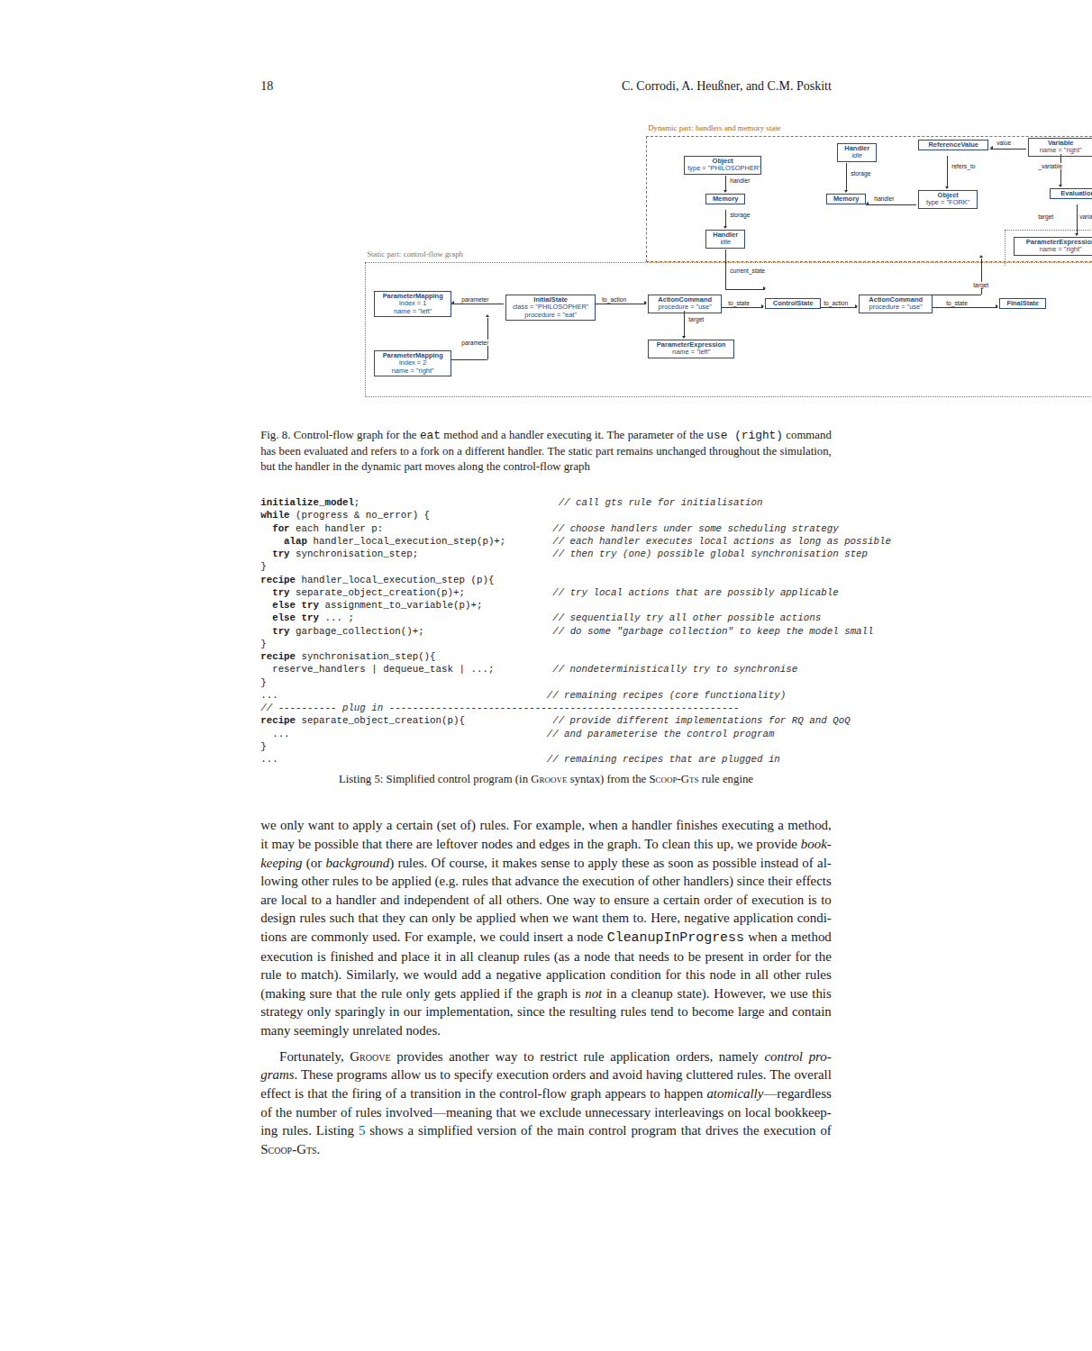18 C. Corrodi, A. Heußner, and C.M. Poskitt
Dynamic part: handlers and memory state
Static part: control-flow graph
Object type = "PHILOSOPHER"
Handler idle
ReferenceValue
Variable name = "right"
Memory
Memory
Object type = "FORK"
Evaluation
Handler idle
ParameterExpression name = "right"
handler
storage
storage
handler
refers_to
value
_variable
target
variable
current_state
ParameterMapping index = 1 name = "left"
ParameterMapping index = 2 name = "right"
InitialState class = "PHILOSOPHER" procedure = "eat"
ActionCommand procedure = "use"
ControlState
ActionCommand procedure = "use"
FinalState
ParameterExpression name = "left"
parameter
parameter
to_action
to_state
to_action
to_state
target
target
Fig. 8. Control-flow graph for the eat method and a handler executing it. The parameter of the use (right) command has been evaluated and refers to a fork on a different handler. The static part remains unchanged throughout the simulation, but the handler in the dynamic part moves along the control-flow graph
initialize_model;                                  // call gts rule for initialisation
while (progress & no_error) {
  for each handler p:                             // choose handlers under some scheduling strategy
    alap handler_local_execution_step(p)+;        // each handler executes local actions as long as possible
  try synchronisation_step;                       // then try (one) possible global synchronisation step
}
recipe handler_local_execution_step (p){
  try separate_object_creation(p)+;               // try local actions that are possibly applicable
  else try assignment_to_variable(p)+;
  else try ... ;                                  // sequentially try all other possible actions
  try garbage_collection()+;                      // do some "garbage collection" to keep the model small
}
recipe synchronisation_step(){
  reserve_handlers | dequeue_task | ...;          // nondeterministically try to synchronise
}
...                                              // remaining recipes (core functionality)
// ---------- plug in ------------------------------------------------------------
recipe separate_object_creation(p){               // provide different implementations for RQ and QoQ
  ...                                            // and parameterise the control program
}
...                                              // remaining recipes that are plugged in
Listing 5: Simplified control program (in Groove syntax) from the Scoop-Gts rule engine
we only want to apply a certain (set of) rules. For example, when a handler finishes executing a method, it may be possible that there are leftover nodes and edges in the graph. To clean this up, we provide bookkeeping (or background) rules. Of course, it makes sense to apply these as soon as possible instead of allowing other rules to be applied (e.g. rules that advance the execution of other handlers) since their effects are local to a handler and independent of all others. One way to ensure a certain order of execution is to design rules such that they can only be applied when we want them to. Here, negative application conditions are commonly used. For example, we could insert a node CleanupInProgress when a method execution is finished and place it in all cleanup rules (as a node that needs to be present in order for the rule to match). Similarly, we would add a negative application condition for this node in all other rules (making sure that the rule only gets applied if the graph is not in a cleanup state). However, we use this strategy only sparingly in our implementation, since the resulting rules tend to become large and contain many seemingly unrelated nodes.
Fortunately, Groove provides another way to restrict rule application orders, namely control programs. These programs allow us to specify execution orders and avoid having cluttered rules. The overall effect is that the firing of a transition in the control-flow graph appears to happen atomically—regardless of the number of rules involved—meaning that we exclude unnecessary interleavings on local bookkeeping rules. Listing 5 shows a simplified version of the main control program that drives the execution of Scoop-Gts.